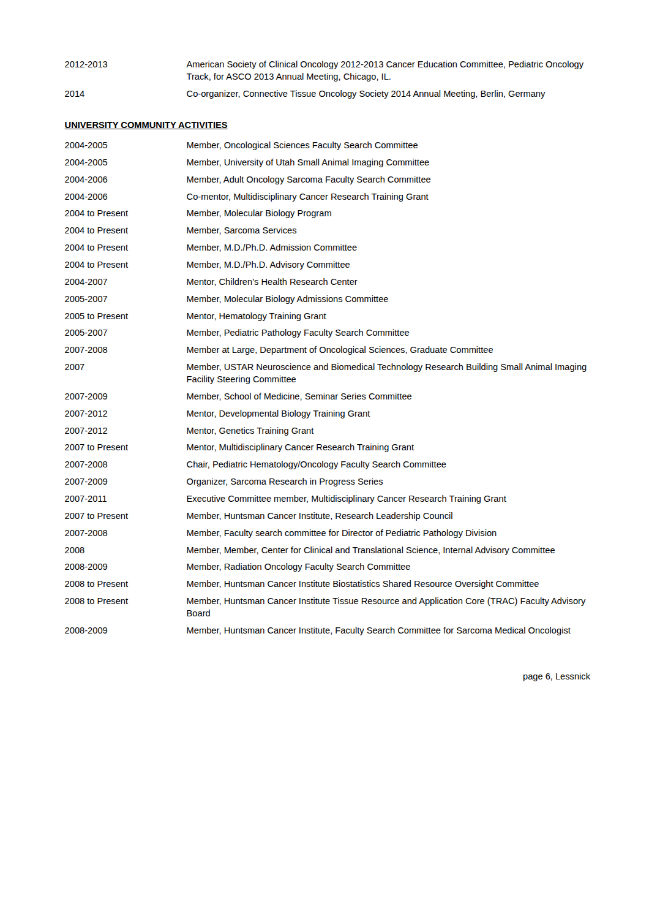| 2012-2013 | American Society of Clinical Oncology 2012-2013 Cancer Education Committee, Pediatric Oncology Track, for ASCO 2013 Annual Meeting, Chicago, IL. |
| 2014 | Co-organizer, Connective Tissue Oncology Society 2014 Annual Meeting, Berlin, Germany |
UNIVERSITY COMMUNITY ACTIVITIES
| 2004-2005 | Member, Oncological Sciences Faculty Search Committee |
| 2004-2005 | Member, University of Utah Small Animal Imaging Committee |
| 2004-2006 | Member, Adult Oncology Sarcoma Faculty Search Committee |
| 2004-2006 | Co-mentor, Multidisciplinary Cancer Research Training Grant |
| 2004 to Present | Member, Molecular Biology Program |
| 2004 to Present | Member, Sarcoma Services |
| 2004 to Present | Member, M.D./Ph.D. Admission Committee |
| 2004 to Present | Member, M.D./Ph.D. Advisory Committee |
| 2004-2007 | Mentor, Children’s Health Research Center |
| 2005-2007 | Member, Molecular Biology Admissions Committee |
| 2005 to Present | Mentor, Hematology Training Grant |
| 2005-2007 | Member, Pediatric Pathology Faculty Search Committee |
| 2007-2008 | Member at Large, Department of Oncological Sciences, Graduate Committee |
| 2007 | Member, USTAR Neuroscience and Biomedical Technology Research Building Small Animal Imaging Facility Steering Committee |
| 2007-2009 | Member, School of Medicine, Seminar Series Committee |
| 2007-2012 | Mentor, Developmental Biology Training Grant |
| 2007-2012 | Mentor, Genetics Training Grant |
| 2007 to Present | Mentor, Multidisciplinary Cancer Research Training Grant |
| 2007-2008 | Chair, Pediatric Hematology/Oncology Faculty Search Committee |
| 2007-2009 | Organizer, Sarcoma Research in Progress Series |
| 2007-2011 | Executive Committee member, Multidisciplinary Cancer Research Training Grant |
| 2007 to Present | Member, Huntsman Cancer Institute, Research Leadership Council |
| 2007-2008 | Member, Faculty search committee for Director of Pediatric Pathology Division |
| 2008 | Member, Member, Center for Clinical and Translational Science, Internal Advisory Committee |
| 2008-2009 | Member, Radiation Oncology Faculty Search Committee |
| 2008 to Present | Member, Huntsman Cancer Institute Biostatistics Shared Resource Oversight Committee |
| 2008 to Present | Member, Huntsman Cancer Institute Tissue Resource and Application Core (TRAC) Faculty Advisory Board |
| 2008-2009 | Member, Huntsman Cancer Institute, Faculty Search Committee for Sarcoma Medical Oncologist |
page 6, Lessnick